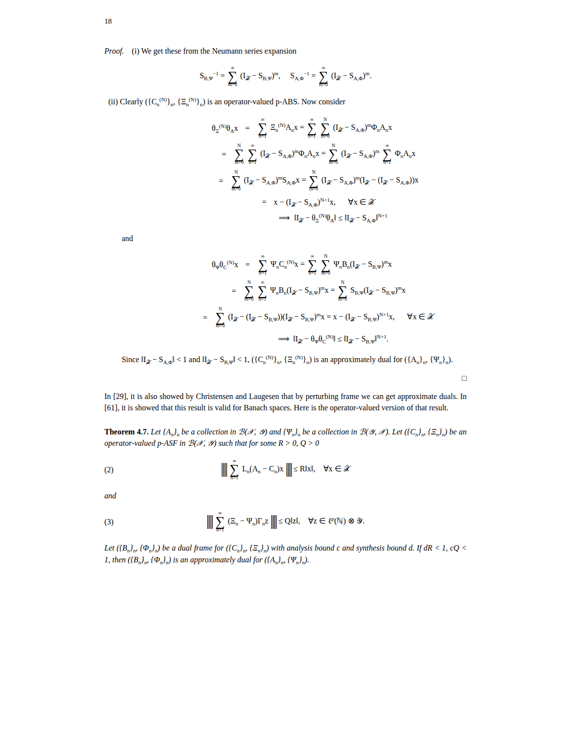18
Proof. (i) We get these from the Neumann series expansion
SB,Ψ−1 = ∞∑m=0 (I𝒳 − SB,Ψ)m, SA,Φ−1 = ∞∑m=0 (I𝒳 − SA,Φ)m.
(ii) Clearly ({Cn(N)}n, {Ξn(N)}n) is an operator-valued p-ABS. Now consider
θΞ(N)θAx = ∞∑n=1 Ξn(N)Anx = ∞∑n=1 N∑m=0 (I𝒳 − SA,Φ)mΦnAnx
= N∑m=0 ∞∑n=1 (I𝒳 − SA,Φ)mΦnAnx = N∑m=0 (I𝒳 − SA,Φ)m ∞∑n=1 ΦnAnx
= N∑m=0 (I𝒳 − SA,Φ)mSA,Φx = N∑m=0 (I𝒳 − SA,Φ)m(I𝒳 − (I𝒳 − SA,Φ))x
= x − (I𝒳 − SA,Φ)N+1x,∀x ∈ 𝒳
⟹ ‖I𝒳 − θΞ(N)θA‖ ≤ ‖I𝒳 − SA,Φ‖N+1
and
θΨθC(N)x = ∞∑n=1 ΨnCn(N)x = ∞∑n=1 N∑m=0 ΨnBn(I𝒳 − SB,Ψ)mx
= N∑m=0 ∞∑n=1 ΨnBn(I𝒳 − SB,Ψ)mx = N∑m=0 SB,Ψ(I𝒳 − SB,Ψ)mx
= N∑m=0 (I𝒳 − (I𝒳 − SB,Ψ))(I𝒳 − SB,Ψ)mx = x − (I𝒳 − SB,Ψ)N+1x,∀x ∈ 𝒳
⟹ ‖I𝒳 − θΨθC(N)‖ ≤ ‖I𝒳 − SB,Ψ‖N+1.
Since ‖I𝒳 − SA,Φ‖ < 1 and ‖I𝒳 − SB,Ψ‖ < 1, ({Cn(N)}n, {Ξn(N)}n) is an approximately dual for ({An}n, {Ψn}n).
□
In [29], it is also showed by Christensen and Laugesen that by perturbing frame we can get approximate duals. In [61], it is showed that this result is valid for Banach spaces. Here is the operator-valued version of that result.
Theorem 4.7. Let {An}n be a collection in ℬ(𝒳, 𝒴) and {Ψn}n be a collection in ℬ(𝒴, 𝒳). Let ({Cn}n, {Ξn}n) be an operator-valued p-ASF in ℬ(𝒳, 𝒴) such that for some R > 0, Q > 0
(2) ‖‖ ∞∑n=1 Ln(An − Cn)x ‖‖ ≤ R‖x‖, ∀x ∈ 𝒳
and
(3) ‖‖ ∞∑n=1 (Ξn − Ψn)Γnz ‖‖ ≤ Q‖z‖, ∀z ∈ ℓp(ℕ) ⊗ 𝒴.
Let ({Bn}n, {Φn}n) be a dual frame for ({Cn}n, {Ξn}n) with analysis bound c and synthesis bound d. If dR < 1, cQ < 1, then ({Bn}n, {Φn}n) is an approximately dual for ({An}n, {Ψn}n).